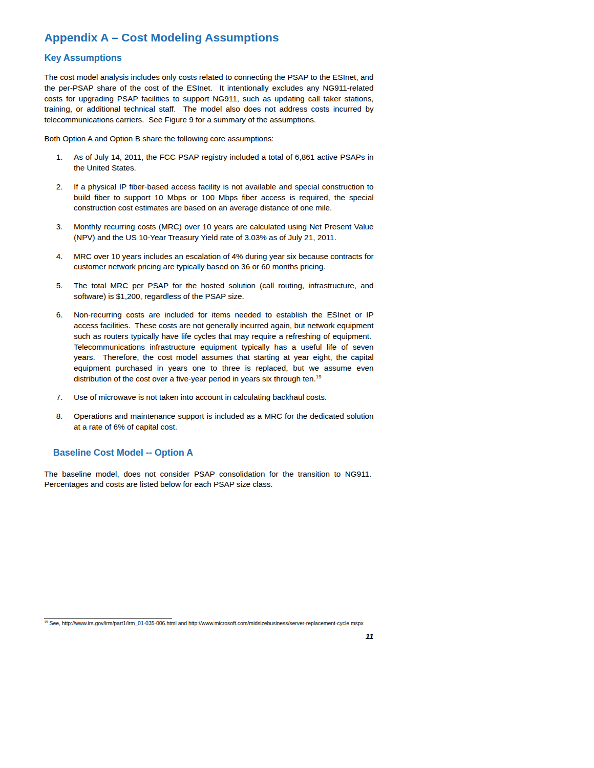Appendix A – Cost Modeling Assumptions
Key Assumptions
The cost model analysis includes only costs related to connecting the PSAP to the ESInet, and the per-PSAP share of the cost of the ESInet. It intentionally excludes any NG911-related costs for upgrading PSAP facilities to support NG911, such as updating call taker stations, training, or additional technical staff. The model also does not address costs incurred by telecommunications carriers. See Figure 9 for a summary of the assumptions.
Both Option A and Option B share the following core assumptions:
As of July 14, 2011, the FCC PSAP registry included a total of 6,861 active PSAPs in the United States.
If a physical IP fiber-based access facility is not available and special construction to build fiber to support 10 Mbps or 100 Mbps fiber access is required, the special construction cost estimates are based on an average distance of one mile.
Monthly recurring costs (MRC) over 10 years are calculated using Net Present Value (NPV) and the US 10-Year Treasury Yield rate of 3.03% as of July 21, 2011.
MRC over 10 years includes an escalation of 4% during year six because contracts for customer network pricing are typically based on 36 or 60 months pricing.
The total MRC per PSAP for the hosted solution (call routing, infrastructure, and software) is $1,200, regardless of the PSAP size.
Non-recurring costs are included for items needed to establish the ESInet or IP access facilities. These costs are not generally incurred again, but network equipment such as routers typically have life cycles that may require a refreshing of equipment. Telecommunications infrastructure equipment typically has a useful life of seven years. Therefore, the cost model assumes that starting at year eight, the capital equipment purchased in years one to three is replaced, but we assume even distribution of the cost over a five-year period in years six through ten.19
Use of microwave is not taken into account in calculating backhaul costs.
Operations and maintenance support is included as a MRC for the dedicated solution at a rate of 6% of capital cost.
Baseline Cost Model -- Option A
The baseline model, does not consider PSAP consolidation for the transition to NG911. Percentages and costs are listed below for each PSAP size class.
19 See, http://www.irs.gov/irm/part1/irm_01-035-006.html and http://www.microsoft.com/midsizebusiness/server-replacement-cycle.mspx
11